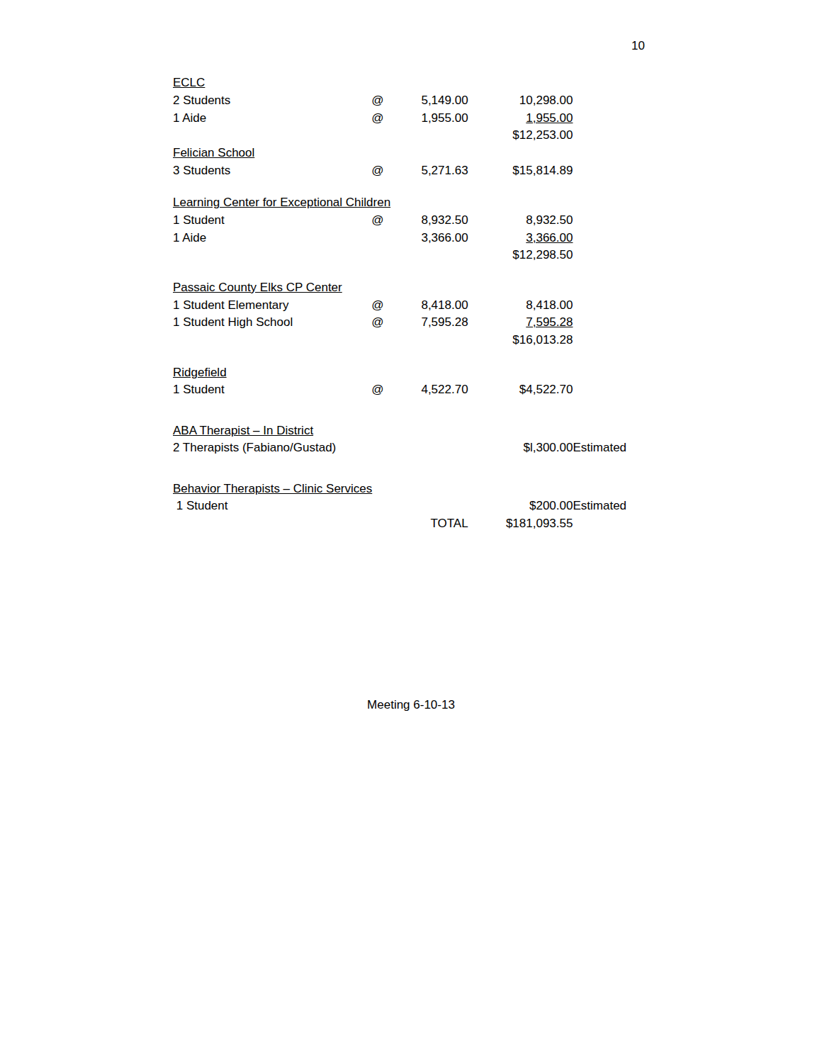10
| ECLC | | | | |
| 2 Students | @ | 5,149.00 | 10,298.00 | |
| 1 Aide | @ | 1,955.00 | 1,955.00 | |
| | | | $12,253.00 | |
| Felician School | | | | |
| 3 Students | @ | 5,271.63 | $15,814.89 | |
| Learning Center for Exceptional Children | | | |
| 1 Student | @ | 8,932.50 | 8,932.50 | |
| 1 Aide | | 3,366.00 | 3,366.00 | |
| | | | $12,298.50 | |
| Passaic County Elks CP Center | | | |
| 1 Student Elementary | @ | 8,418.00 | 8,418.00 | |
| 1 Student High School | @ | 7,595.28 | 7,595.28 | |
| | | | $16,013.28 | |
| Ridgefield | | | | |
| 1 Student | @ | 4,522.70 | $4,522.70 | |
| ABA Therapist – In District | | | |
| 2 Therapists (Fabiano/Gustad) | | $l,300.00 | Estimated |
| Behavior Therapists – Clinic Services | | | |
| 1 Student | | | $200.00 | Estimated |
| | | TOTAL | $181,093.55 | |
Meeting 6-10-13